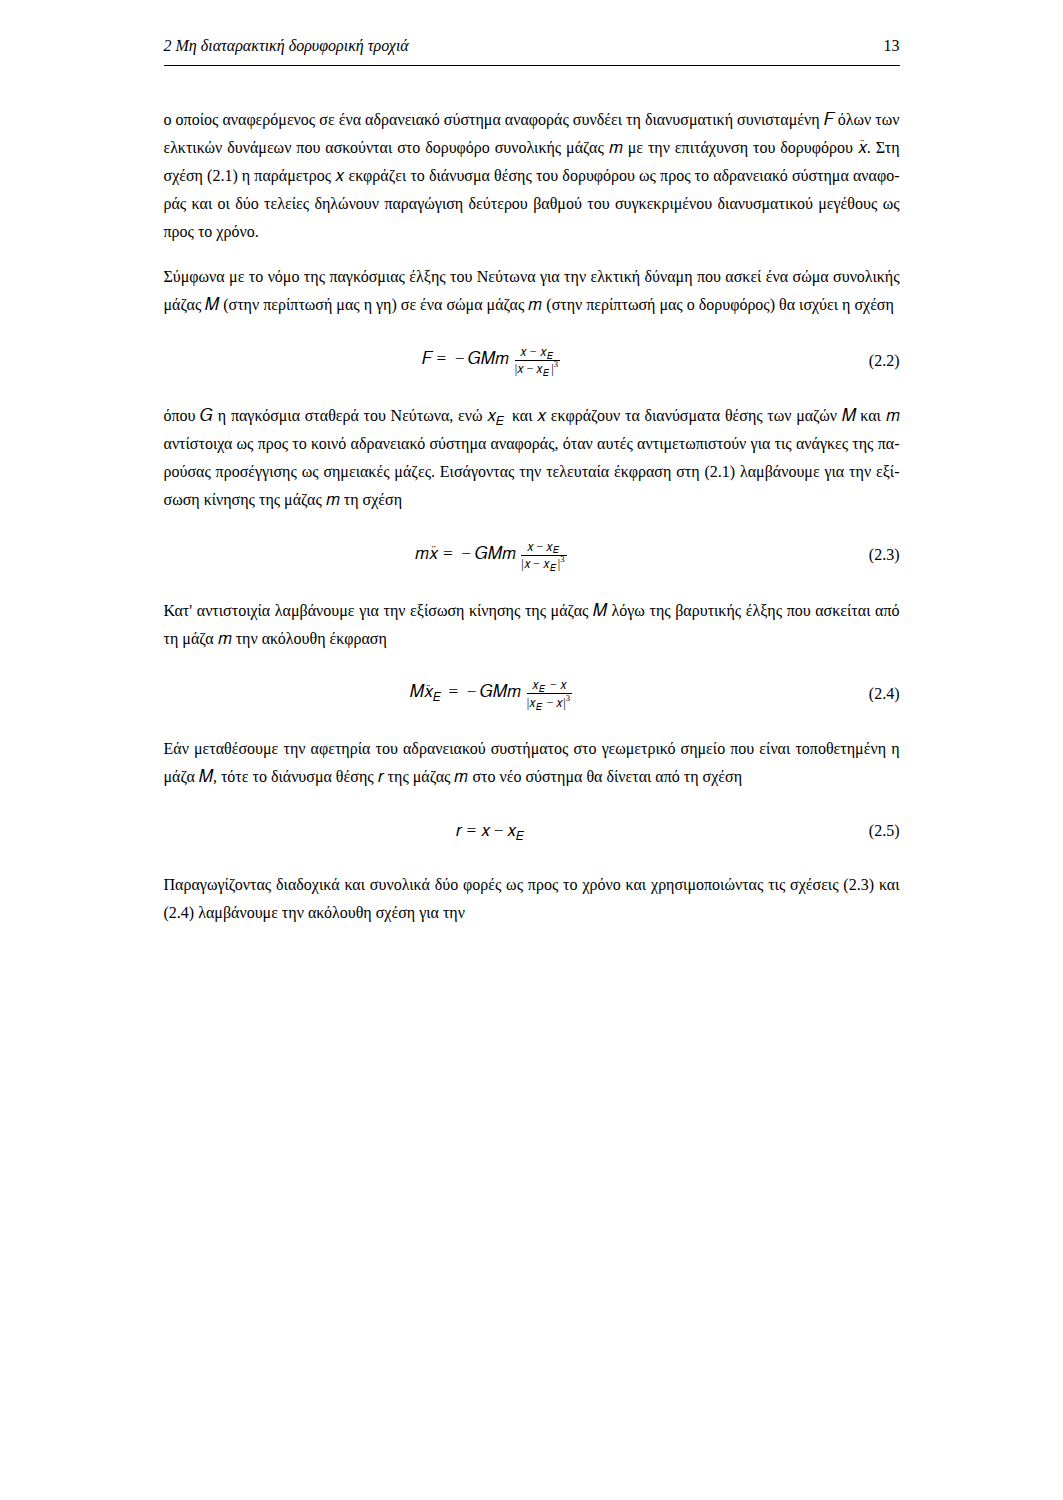2 Μη διαταρακτική δορυφορική τροχιά 13
ο οποίος αναφερόμενος σε ένα αδρανειακό σύστημα αναφοράς συνδέει τη διανυσματική συνισταμένη F όλων των ελκτικών δυνάμεων που ασκούνται στο δορυφόρο συνολικής μάζας m με την επιτάχυνση του δορυφόρου x¨. Στη σχέση (2.1) η παράμετρος x εκφράζει το διάνυσμα θέσης του δορυφόρου ως προς το αδρανειακό σύστημα αναφοράς και οι δύο τελείες δηλώνουν παραγώγιση δεύτερου βαθμού του συγκεκριμένου διανυσματικού μεγέθους ως προς το χρόνο.
Σύμφωνα με το νόμο της παγκόσμιας έλξης του Νεύτωνα για την ελκτική δύναμη που ασκεί ένα σώμα συνολικής μάζας M (στην περίπτωσή μας η γη) σε ένα σώμα μάζας m (στην περίπτωσή μας ο δορυφόρος) θα ισχύει η σχέση
F = − GMm x−xE |x−xE|3 (2.2)
όπου G η παγκόσμια σταθερά του Νεύτωνα, ενώ xE και x εκφράζουν τα διανύσματα θέσης των μαζών M και m αντίστοιχα ως προς το κοινό αδρανειακό σύστημα αναφοράς, όταν αυτές αντιμετωπιστούν για τις ανάγκες της παρούσας προσέγγισης ως σημειακές μάζες. Εισάγοντας την τελευταία έκφραση στη (2.1) λαμβάνουμε για την εξίσωση κίνησης της μάζας m τη σχέση
mx¨ = − GMm x−xE |x−xE|3 (2.3)
Κατ' αντιστοιχία λαμβάνουμε για την εξίσωση κίνησης της μάζας M λόγω της βαρυτικής έλξης που ασκείται από τη μάζα m την ακόλουθη έκφραση
Mx¨E = − GMm xE−x |xE−x|3 (2.4)
Εάν μεταθέσουμε την αφετηρία του αδρανειακού συστήματος στο γεωμετρικό σημείο που είναι τοποθετημένη η μάζα M, τότε το διάνυσμα θέσης r της μάζας m στο νέο σύστημα θα δίνεται από τη σχέση
r = x − xE (2.5)
Παραγωγίζοντας διαδοχικά και συνολικά δύο φορές ως προς το χρόνο και χρησιμοποιώντας τις σχέσεις (2.3) και (2.4) λαμβάνουμε την ακόλουθη σχέση για την